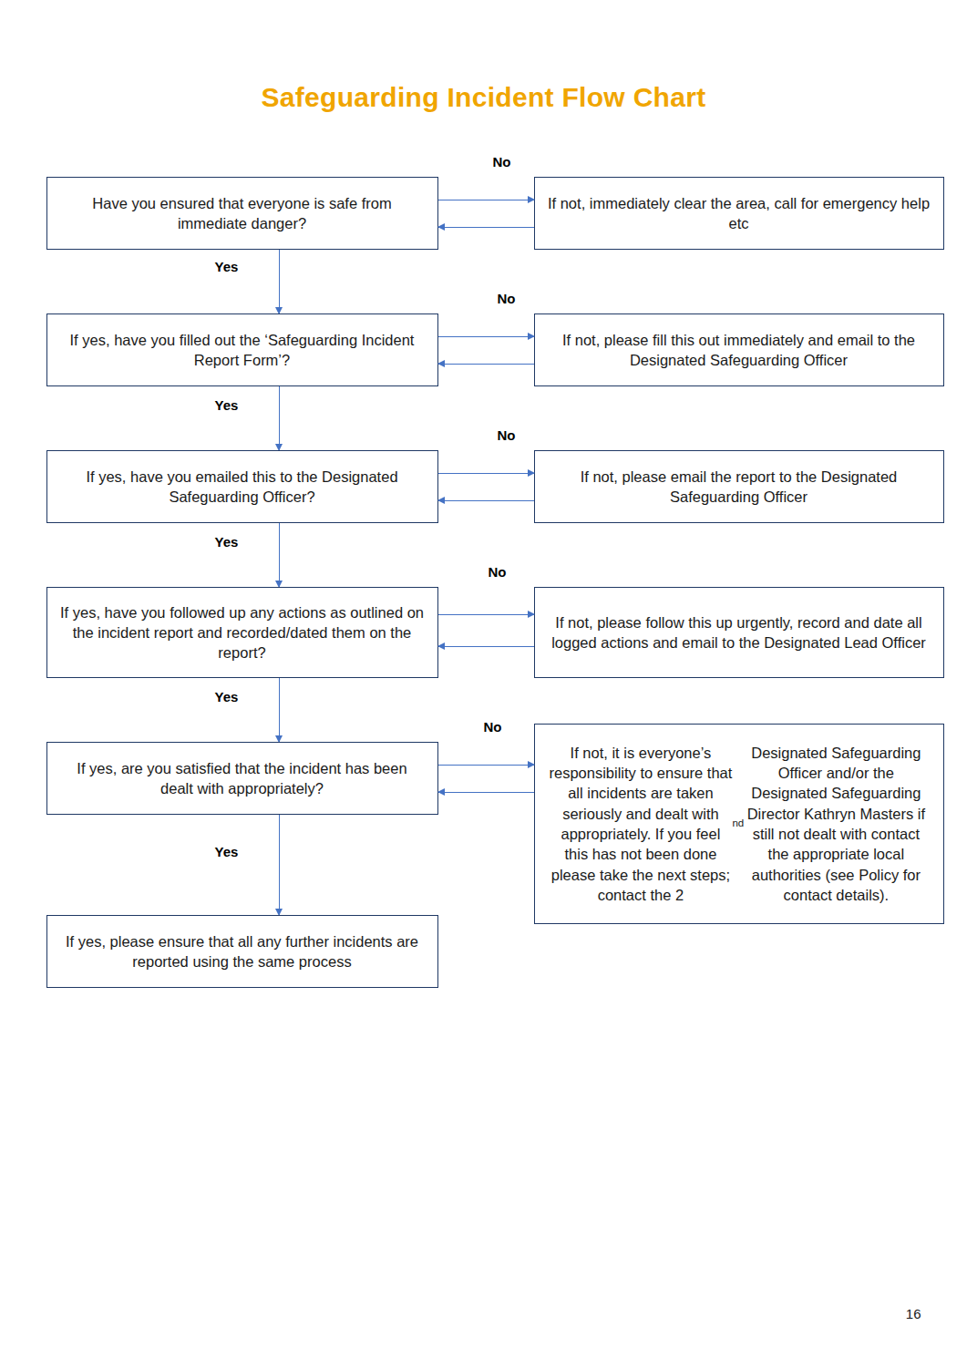Safeguarding Incident Flow Chart
Have you ensured that everyone is safe from immediate danger?
If not, immediately clear the area, call for emergency help etc
No
Yes
If yes, have you filled out the ‘Safeguarding Incident Report Form’?
If not, please fill this out immediately and email to the Designated Safeguarding Officer
No
Yes
If yes, have you emailed this to the Designated Safeguarding Officer?
If not, please email the report to the Designated Safeguarding Officer
No
Yes
If yes, have you followed up any actions as outlined on the incident report and recorded/dated them on the report?
If not, please follow this up urgently, record and date all logged actions and email to the Designated Lead Officer
No
Yes
If yes, are you satisfied that the incident has been dealt with appropriately?
If not, it is everyone’s responsibility to ensure that all incidents are taken seriously and dealt with appropriately. If you feel this has not been done please take the next steps; contact the 2nd Designated Safeguarding Officer and/or the Designated Safeguarding Director Kathryn Masters if still not dealt with contact the appropriate local authorities (see Policy for contact details).
No
Yes
If yes, please ensure that all any further incidents are reported using the same process
16